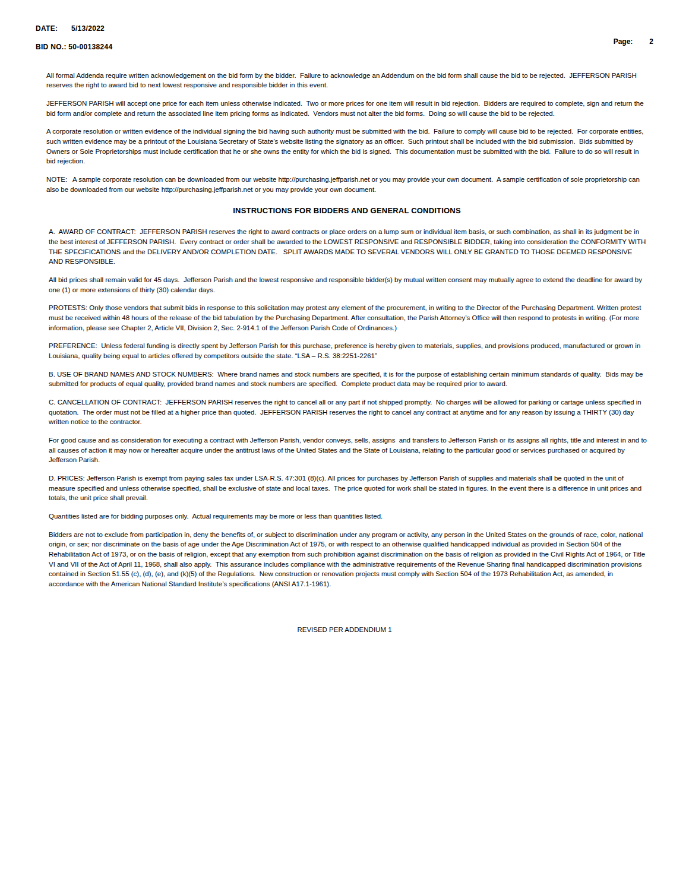DATE: 5/13/2022
BID NO.: 50-00138244
Page: 2
All formal Addenda require written acknowledgement on the bid form by the bidder. Failure to acknowledge an Addendum on the bid form shall cause the bid to be rejected. JEFFERSON PARISH reserves the right to award bid to next lowest responsive and responsible bidder in this event.
JEFFERSON PARISH will accept one price for each item unless otherwise indicated. Two or more prices for one item will result in bid rejection. Bidders are required to complete, sign and return the bid form and/or complete and return the associated line item pricing forms as indicated. Vendors must not alter the bid forms. Doing so will cause the bid to be rejected.
A corporate resolution or written evidence of the individual signing the bid having such authority must be submitted with the bid. Failure to comply will cause bid to be rejected. For corporate entities, such written evidence may be a printout of the Louisiana Secretary of State’s website listing the signatory as an officer. Such printout shall be included with the bid submission. Bids submitted by Owners or Sole Proprietorships must include certification that he or she owns the entity for which the bid is signed. This documentation must be submitted with the bid. Failure to do so will result in bid rejection.
NOTE: A sample corporate resolution can be downloaded from our website http://purchasing.jeffparish.net or you may provide your own document. A sample certification of sole proprietorship can also be downloaded from our website http://purchasing.jeffparish.net or you may provide your own document.
INSTRUCTIONS FOR BIDDERS AND GENERAL CONDITIONS
A. AWARD OF CONTRACT: JEFFERSON PARISH reserves the right to award contracts or place orders on a lump sum or individual item basis, or such combination, as shall in its judgment be in the best interest of JEFFERSON PARISH. Every contract or order shall be awarded to the LOWEST RESPONSIVE and RESPONSIBLE BIDDER, taking into consideration the CONFORMITY WITH THE SPECIFICATIONS and the DELIVERY AND/OR COMPLETION DATE. SPLIT AWARDS MADE TO SEVERAL VENDORS WILL ONLY BE GRANTED TO THOSE DEEMED RESPONSIVE AND RESPONSIBLE.
All bid prices shall remain valid for 45 days. Jefferson Parish and the lowest responsive and responsible bidder(s) by mutual written consent may mutually agree to extend the deadline for award by one (1) or more extensions of thirty (30) calendar days.
PROTESTS: Only those vendors that submit bids in response to this solicitation may protest any element of the procurement, in writing to the Director of the Purchasing Department. Written protest must be received within 48 hours of the release of the bid tabulation by the Purchasing Department. After consultation, the Parish Attorney’s Office will then respond to protests in writing. (For more information, please see Chapter 2, Article VII, Division 2, Sec. 2-914.1 of the Jefferson Parish Code of Ordinances.)
PREFERENCE: Unless federal funding is directly spent by Jefferson Parish for this purchase, preference is hereby given to materials, supplies, and provisions produced, manufactured or grown in Louisiana, quality being equal to articles offered by competitors outside the state. “LSA – R.S. 38:2251-2261”
B. USE OF BRAND NAMES AND STOCK NUMBERS: Where brand names and stock numbers are specified, it is for the purpose of establishing certain minimum standards of quality. Bids may be submitted for products of equal quality, provided brand names and stock numbers are specified. Complete product data may be required prior to award.
C. CANCELLATION OF CONTRACT: JEFFERSON PARISH reserves the right to cancel all or any part if not shipped promptly. No charges will be allowed for parking or cartage unless specified in quotation. The order must not be filled at a higher price than quoted. JEFFERSON PARISH reserves the right to cancel any contract at anytime and for any reason by issuing a THIRTY (30) day written notice to the contractor.
For good cause and as consideration for executing a contract with Jefferson Parish, vendor conveys, sells, assigns and transfers to Jefferson Parish or its assigns all rights, title and interest in and to all causes of action it may now or hereafter acquire under the antitrust laws of the United States and the State of Louisiana, relating to the particular good or services purchased or acquired by Jefferson Parish.
D. PRICES: Jefferson Parish is exempt from paying sales tax under LSA-R.S. 47:301 (8)(c). All prices for purchases by Jefferson Parish of supplies and materials shall be quoted in the unit of measure specified and unless otherwise specified, shall be exclusive of state and local taxes. The price quoted for work shall be stated in figures. In the event there is a difference in unit prices and totals, the unit price shall prevail.
Quantities listed are for bidding purposes only. Actual requirements may be more or less than quantities listed.
Bidders are not to exclude from participation in, deny the benefits of, or subject to discrimination under any program or activity, any person in the United States on the grounds of race, color, national origin, or sex; nor discriminate on the basis of age under the Age Discrimination Act of 1975, or with respect to an otherwise qualified handicapped individual as provided in Section 504 of the Rehabilitation Act of 1973, or on the basis of religion, except that any exemption from such prohibition against discrimination on the basis of religion as provided in the Civil Rights Act of 1964, or Title VI and VII of the Act of April 11, 1968, shall also apply. This assurance includes compliance with the administrative requirements of the Revenue Sharing final handicapped discrimination provisions contained in Section 51.55 (c), (d), (e), and (k)(5) of the Regulations. New construction or renovation projects must comply with Section 504 of the 1973 Rehabilitation Act, as amended, in accordance with the American National Standard Institute’s specifications (ANSI A17.1-1961).
REVISED PER ADDENDIUM 1